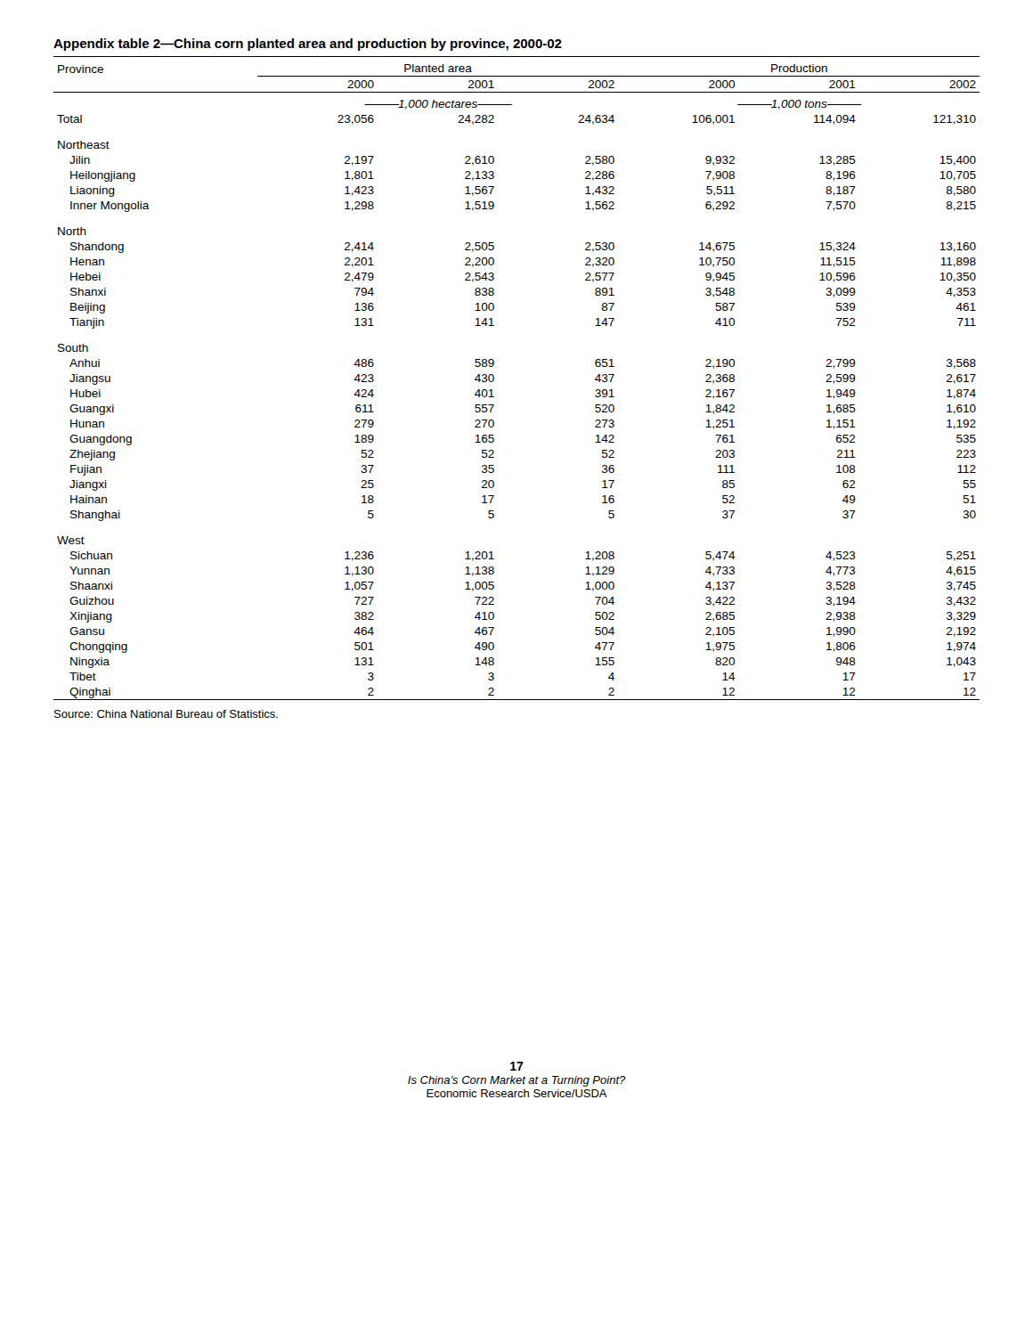Appendix table 2—China corn planted area and production by province, 2000-02
| Province | Planted area | Production |
| --- | --- | --- |
| | 2000 | 2001 | 2002 | 2000 | 2001 | 2002 |
| | ——— 1,000 hectares ——— | ——— 1,000 tons ——— |
| Total | 23,056 | 24,282 | 24,634 | 106,001 | 114,094 | 121,310 |
| Northeast | |
| Jilin | 2,197 | 2,610 | 2,580 | 9,932 | 13,285 | 15,400 |
| Heilongjiang | 1,801 | 2,133 | 2,286 | 7,908 | 8,196 | 10,705 |
| Liaoning | 1,423 | 1,567 | 1,432 | 5,511 | 8,187 | 8,580 |
| Inner Mongolia | 1,298 | 1,519 | 1,562 | 6,292 | 7,570 | 8,215 |
| North | |
| Shandong | 2,414 | 2,505 | 2,530 | 14,675 | 15,324 | 13,160 |
| Henan | 2,201 | 2,200 | 2,320 | 10,750 | 11,515 | 11,898 |
| Hebei | 2,479 | 2,543 | 2,577 | 9,945 | 10,596 | 10,350 |
| Shanxi | 794 | 838 | 891 | 3,548 | 3,099 | 4,353 |
| Beijing | 136 | 100 | 87 | 587 | 539 | 461 |
| Tianjin | 131 | 141 | 147 | 410 | 752 | 711 |
| South | |
| Anhui | 486 | 589 | 651 | 2,190 | 2,799 | 3,568 |
| Jiangsu | 423 | 430 | 437 | 2,368 | 2,599 | 2,617 |
| Hubei | 424 | 401 | 391 | 2,167 | 1,949 | 1,874 |
| Guangxi | 611 | 557 | 520 | 1,842 | 1,685 | 1,610 |
| Hunan | 279 | 270 | 273 | 1,251 | 1,151 | 1,192 |
| Guangdong | 189 | 165 | 142 | 761 | 652 | 535 |
| Zhejiang | 52 | 52 | 52 | 203 | 211 | 223 |
| Fujian | 37 | 35 | 36 | 111 | 108 | 112 |
| Jiangxi | 25 | 20 | 17 | 85 | 62 | 55 |
| Hainan | 18 | 17 | 16 | 52 | 49 | 51 |
| Shanghai | 5 | 5 | 5 | 37 | 37 | 30 |
| West | |
| Sichuan | 1,236 | 1,201 | 1,208 | 5,474 | 4,523 | 5,251 |
| Yunnan | 1,130 | 1,138 | 1,129 | 4,733 | 4,773 | 4,615 |
| Shaanxi | 1,057 | 1,005 | 1,000 | 4,137 | 3,528 | 3,745 |
| Guizhou | 727 | 722 | 704 | 3,422 | 3,194 | 3,432 |
| Xinjiang | 382 | 410 | 502 | 2,685 | 2,938 | 3,329 |
| Gansu | 464 | 467 | 504 | 2,105 | 1,990 | 2,192 |
| Chongqing | 501 | 490 | 477 | 1,975 | 1,806 | 1,974 |
| Ningxia | 131 | 148 | 155 | 820 | 948 | 1,043 |
| Tibet | 3 | 3 | 4 | 14 | 17 | 17 |
| Qinghai | 2 | 2 | 2 | 12 | 12 | 12 |
Source: China National Bureau of Statistics.
17
Is China’s Corn Market at a Turning Point?
Economic Research Service/USDA